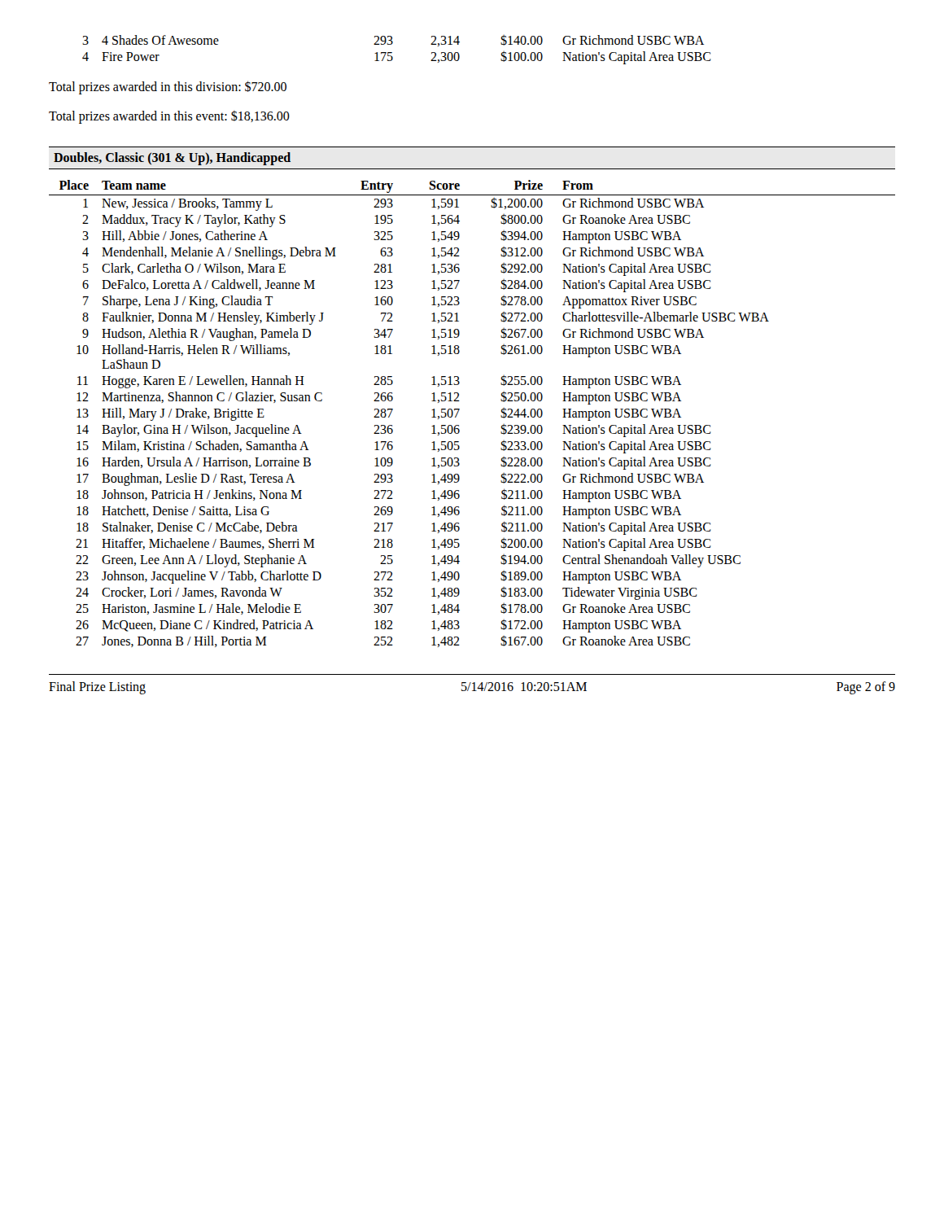| 3 | 4 Shades Of Awesome | 293 | 2,314 | $140.00 | Gr Richmond USBC WBA |
| 4 | Fire Power | 175 | 2,300 | $100.00 | Nation's Capital Area USBC |
Total prizes awarded in this division: $720.00
Total prizes awarded in this event: $18,136.00
Doubles, Classic (301 & Up), Handicapped
| Place | Team name | Entry | Score | Prize | From |
| 1 | New, Jessica / Brooks, Tammy L | 293 | 1,591 | $1,200.00 | Gr Richmond USBC WBA |
| 2 | Maddux, Tracy K / Taylor, Kathy S | 195 | 1,564 | $800.00 | Gr Roanoke Area USBC |
| 3 | Hill, Abbie / Jones, Catherine A | 325 | 1,549 | $394.00 | Hampton USBC WBA |
| 4 | Mendenhall, Melanie A / Snellings, Debra M | 63 | 1,542 | $312.00 | Gr Richmond USBC WBA |
| 5 | Clark, Carletha O / Wilson, Mara E | 281 | 1,536 | $292.00 | Nation's Capital Area USBC |
| 6 | DeFalco, Loretta A / Caldwell, Jeanne M | 123 | 1,527 | $284.00 | Nation's Capital Area USBC |
| 7 | Sharpe, Lena J / King, Claudia T | 160 | 1,523 | $278.00 | Appomattox River USBC |
| 8 | Faulknier, Donna M / Hensley, Kimberly J | 72 | 1,521 | $272.00 | Charlottesville-Albemarle USBC WBA |
| 9 | Hudson, Alethia R / Vaughan, Pamela D | 347 | 1,519 | $267.00 | Gr Richmond USBC WBA |
| 10 | Holland-Harris, Helen R / Williams, LaShaun D | 181 | 1,518 | $261.00 | Hampton USBC WBA |
| 11 | Hogge, Karen E / Lewellen, Hannah H | 285 | 1,513 | $255.00 | Hampton USBC WBA |
| 12 | Martinenza, Shannon C / Glazier, Susan C | 266 | 1,512 | $250.00 | Hampton USBC WBA |
| 13 | Hill, Mary J / Drake, Brigitte E | 287 | 1,507 | $244.00 | Hampton USBC WBA |
| 14 | Baylor, Gina H / Wilson, Jacqueline A | 236 | 1,506 | $239.00 | Nation's Capital Area USBC |
| 15 | Milam, Kristina / Schaden, Samantha A | 176 | 1,505 | $233.00 | Nation's Capital Area USBC |
| 16 | Harden, Ursula A / Harrison, Lorraine B | 109 | 1,503 | $228.00 | Nation's Capital Area USBC |
| 17 | Boughman, Leslie D / Rast, Teresa A | 293 | 1,499 | $222.00 | Gr Richmond USBC WBA |
| 18 | Johnson, Patricia H / Jenkins, Nona M | 272 | 1,496 | $211.00 | Hampton USBC WBA |
| 18 | Hatchett, Denise / Saitta, Lisa G | 269 | 1,496 | $211.00 | Hampton USBC WBA |
| 18 | Stalnaker, Denise C / McCabe, Debra | 217 | 1,496 | $211.00 | Nation's Capital Area USBC |
| 21 | Hitaffer, Michaelene / Baumes, Sherri M | 218 | 1,495 | $200.00 | Nation's Capital Area USBC |
| 22 | Green, Lee Ann A / Lloyd, Stephanie A | 25 | 1,494 | $194.00 | Central Shenandoah Valley USBC |
| 23 | Johnson, Jacqueline V / Tabb, Charlotte D | 272 | 1,490 | $189.00 | Hampton USBC WBA |
| 24 | Crocker, Lori / James, Ravonda W | 352 | 1,489 | $183.00 | Tidewater Virginia USBC |
| 25 | Hariston, Jasmine L / Hale, Melodie E | 307 | 1,484 | $178.00 | Gr Roanoke Area USBC |
| 26 | McQueen, Diane C / Kindred, Patricia A | 182 | 1,483 | $172.00 | Hampton USBC WBA |
| 27 | Jones, Donna B / Hill, Portia M | 252 | 1,482 | $167.00 | Gr Roanoke Area USBC |
Final Prize Listing
5/14/2016 10:20:51AM
Page 2 of 9